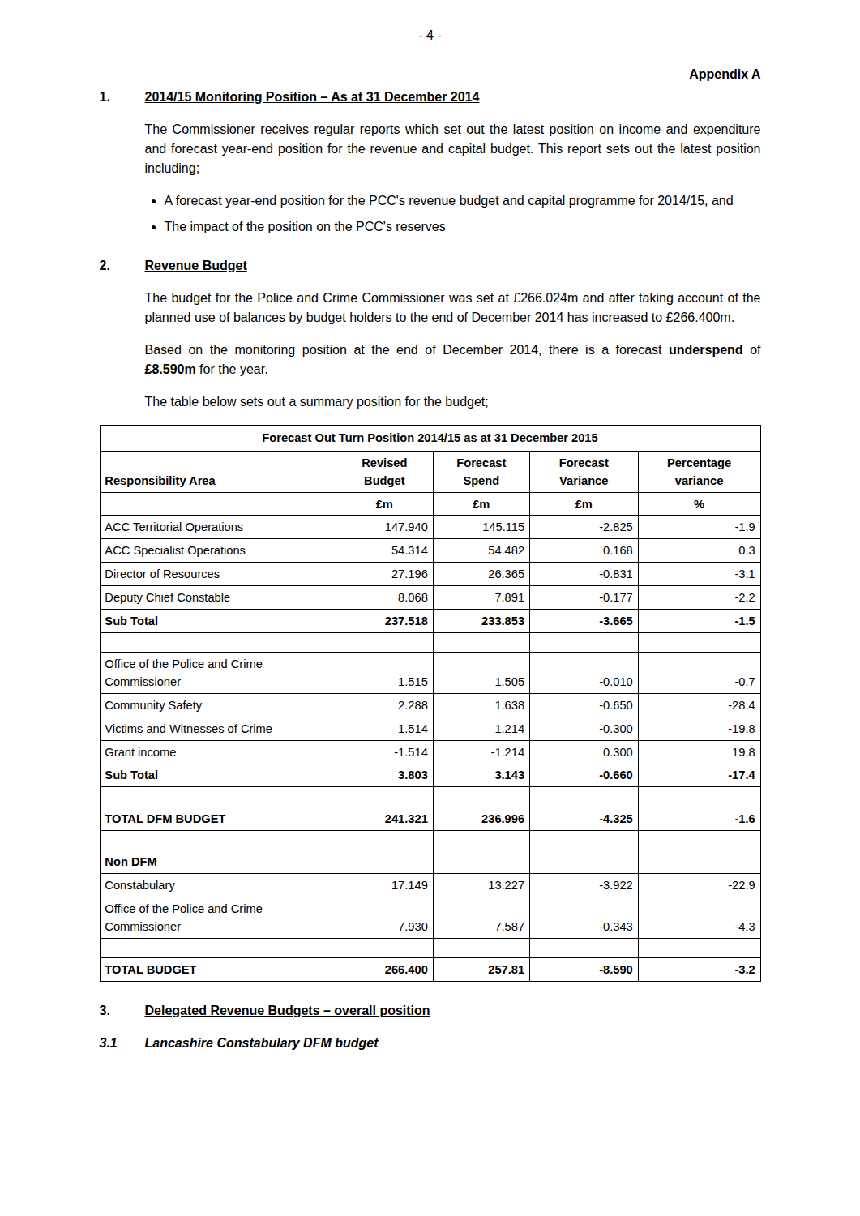- 4 -
Appendix A
1. 2014/15 Monitoring Position – As at 31 December 2014
The Commissioner receives regular reports which set out the latest position on income and expenditure and forecast year-end position for the revenue and capital budget. This report sets out the latest position including;
A forecast year-end position for the PCC's revenue budget and capital programme for 2014/15, and
The impact of the position on the PCC's reserves
2. Revenue Budget
The budget for the Police and Crime Commissioner was set at £266.024m and after taking account of the planned use of balances by budget holders to the end of December 2014 has increased to £266.400m.
Based on the monitoring position at the end of December 2014, there is a forecast underspend of £8.590m for the year.
The table below sets out a summary position for the budget;
Forecast Out Turn Position 2014/15 as at 31 December 2015
| Responsibility Area | Revised Budget | Forecast Spend | Forecast Variance | Percentage variance |
| --- | --- | --- | --- | --- |
| | £m | £m | £m | % |
| ACC Territorial Operations | 147.940 | 145.115 | -2.825 | -1.9 |
| ACC Specialist Operations | 54.314 | 54.482 | 0.168 | 0.3 |
| Director of Resources | 27.196 | 26.365 | -0.831 | -3.1 |
| Deputy Chief Constable | 8.068 | 7.891 | -0.177 | -2.2 |
| Sub Total | 237.518 | 233.853 | -3.665 | -1.5 |
| Office of the Police and Crime Commissioner | 1.515 | 1.505 | -0.010 | -0.7 |
| Community Safety | 2.288 | 1.638 | -0.650 | -28.4 |
| Victims and Witnesses of Crime | 1.514 | 1.214 | -0.300 | -19.8 |
| Grant income | -1.514 | -1.214 | 0.300 | 19.8 |
| Sub Total | 3.803 | 3.143 | -0.660 | -17.4 |
| TOTAL DFM BUDGET | 241.321 | 236.996 | -4.325 | -1.6 |
| Non DFM | | | | |
| Constabulary | 17.149 | 13.227 | -3.922 | -22.9 |
| Office of the Police and Crime Commissioner | 7.930 | 7.587 | -0.343 | -4.3 |
| TOTAL BUDGET | 266.400 | 257.81 | -8.590 | -3.2 |
3. Delegated Revenue Budgets – overall position
3.1 Lancashire Constabulary DFM budget